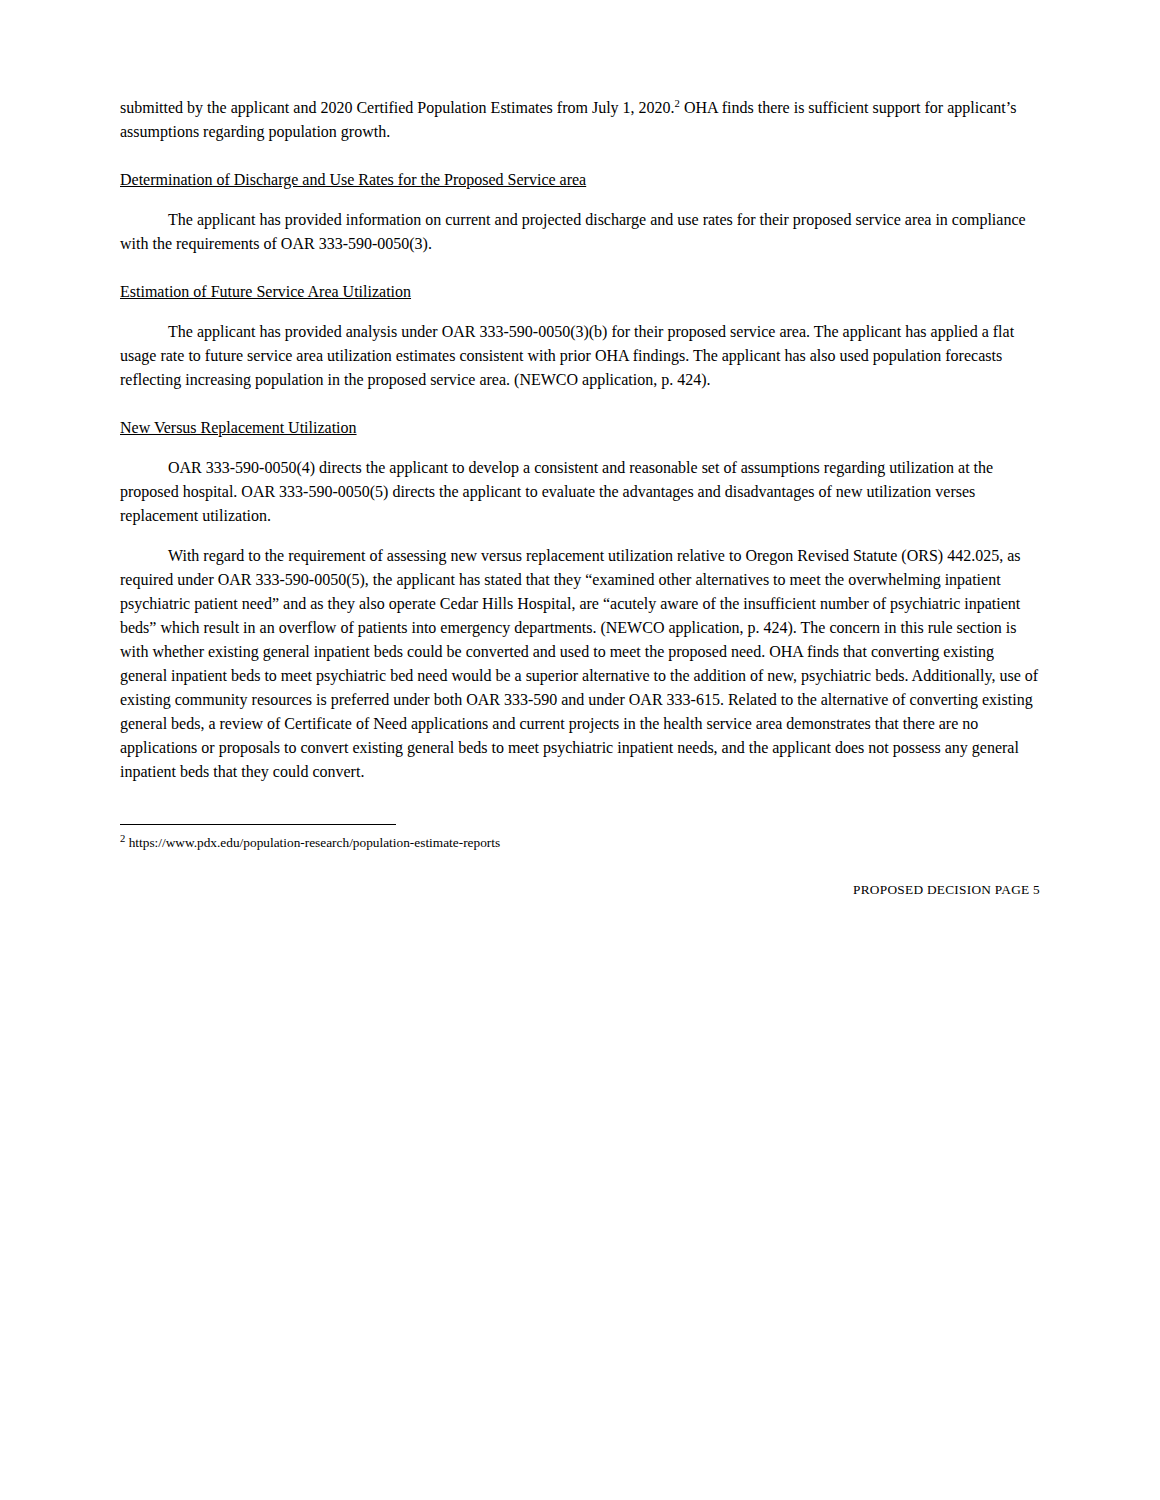submitted by the applicant and 2020 Certified Population Estimates from July 1, 2020.2 OHA finds there is sufficient support for applicant’s assumptions regarding population growth.
Determination of Discharge and Use Rates for the Proposed Service area
The applicant has provided information on current and projected discharge and use rates for their proposed service area in compliance with the requirements of OAR 333-590-0050(3).
Estimation of Future Service Area Utilization
The applicant has provided analysis under OAR 333-590-0050(3)(b) for their proposed service area. The applicant has applied a flat usage rate to future service area utilization estimates consistent with prior OHA findings. The applicant has also used population forecasts reflecting increasing population in the proposed service area. (NEWCO application, p. 424).
New Versus Replacement Utilization
OAR 333-590-0050(4) directs the applicant to develop a consistent and reasonable set of assumptions regarding utilization at the proposed hospital. OAR 333-590-0050(5) directs the applicant to evaluate the advantages and disadvantages of new utilization verses replacement utilization.
With regard to the requirement of assessing new versus replacement utilization relative to Oregon Revised Statute (ORS) 442.025, as required under OAR 333-590-0050(5), the applicant has stated that they “examined other alternatives to meet the overwhelming inpatient psychiatric patient need” and as they also operate Cedar Hills Hospital, are “acutely aware of the insufficient number of psychiatric inpatient beds” which result in an overflow of patients into emergency departments. (NEWCO application, p. 424). The concern in this rule section is with whether existing general inpatient beds could be converted and used to meet the proposed need. OHA finds that converting existing general inpatient beds to meet psychiatric bed need would be a superior alternative to the addition of new, psychiatric beds. Additionally, use of existing community resources is preferred under both OAR 333-590 and under OAR 333-615. Related to the alternative of converting existing general beds, a review of Certificate of Need applications and current projects in the health service area demonstrates that there are no applications or proposals to convert existing general beds to meet psychiatric inpatient needs, and the applicant does not possess any general inpatient beds that they could convert.
2 https://www.pdx.edu/population-research/population-estimate-reports
PROPOSED DECISION PAGE 5